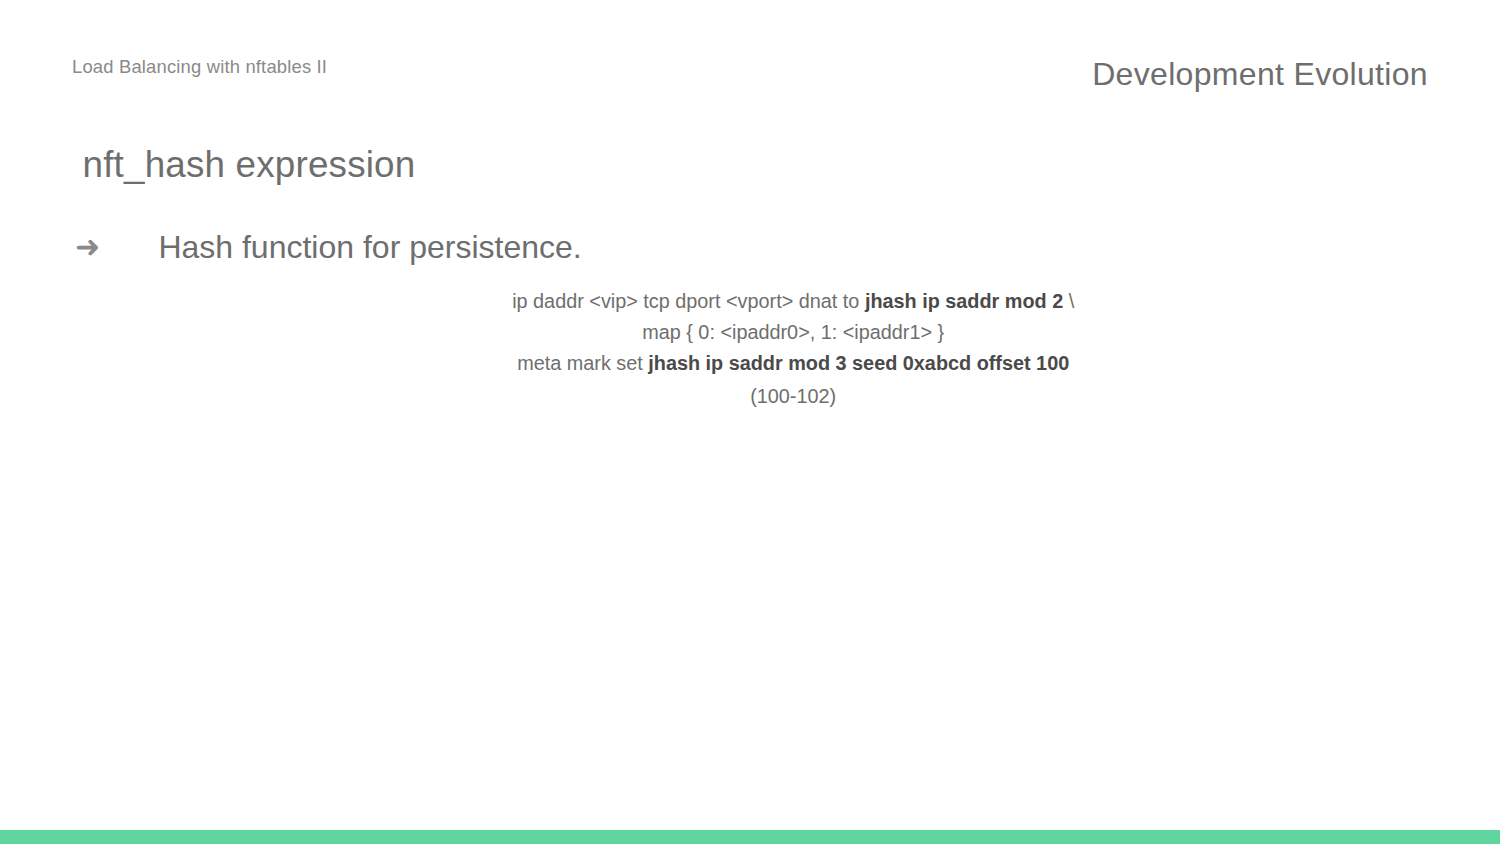Load Balancing with nftables II
Development Evolution
nft_hash expression
Hash function for persistence.
ip daddr <vip> tcp dport <vport> dnat to jhash ip saddr mod 2 \ map { 0: <ipaddr0>, 1: <ipaddr1> } meta mark set jhash ip saddr mod 3 seed 0xabcd offset 100 (100-102)